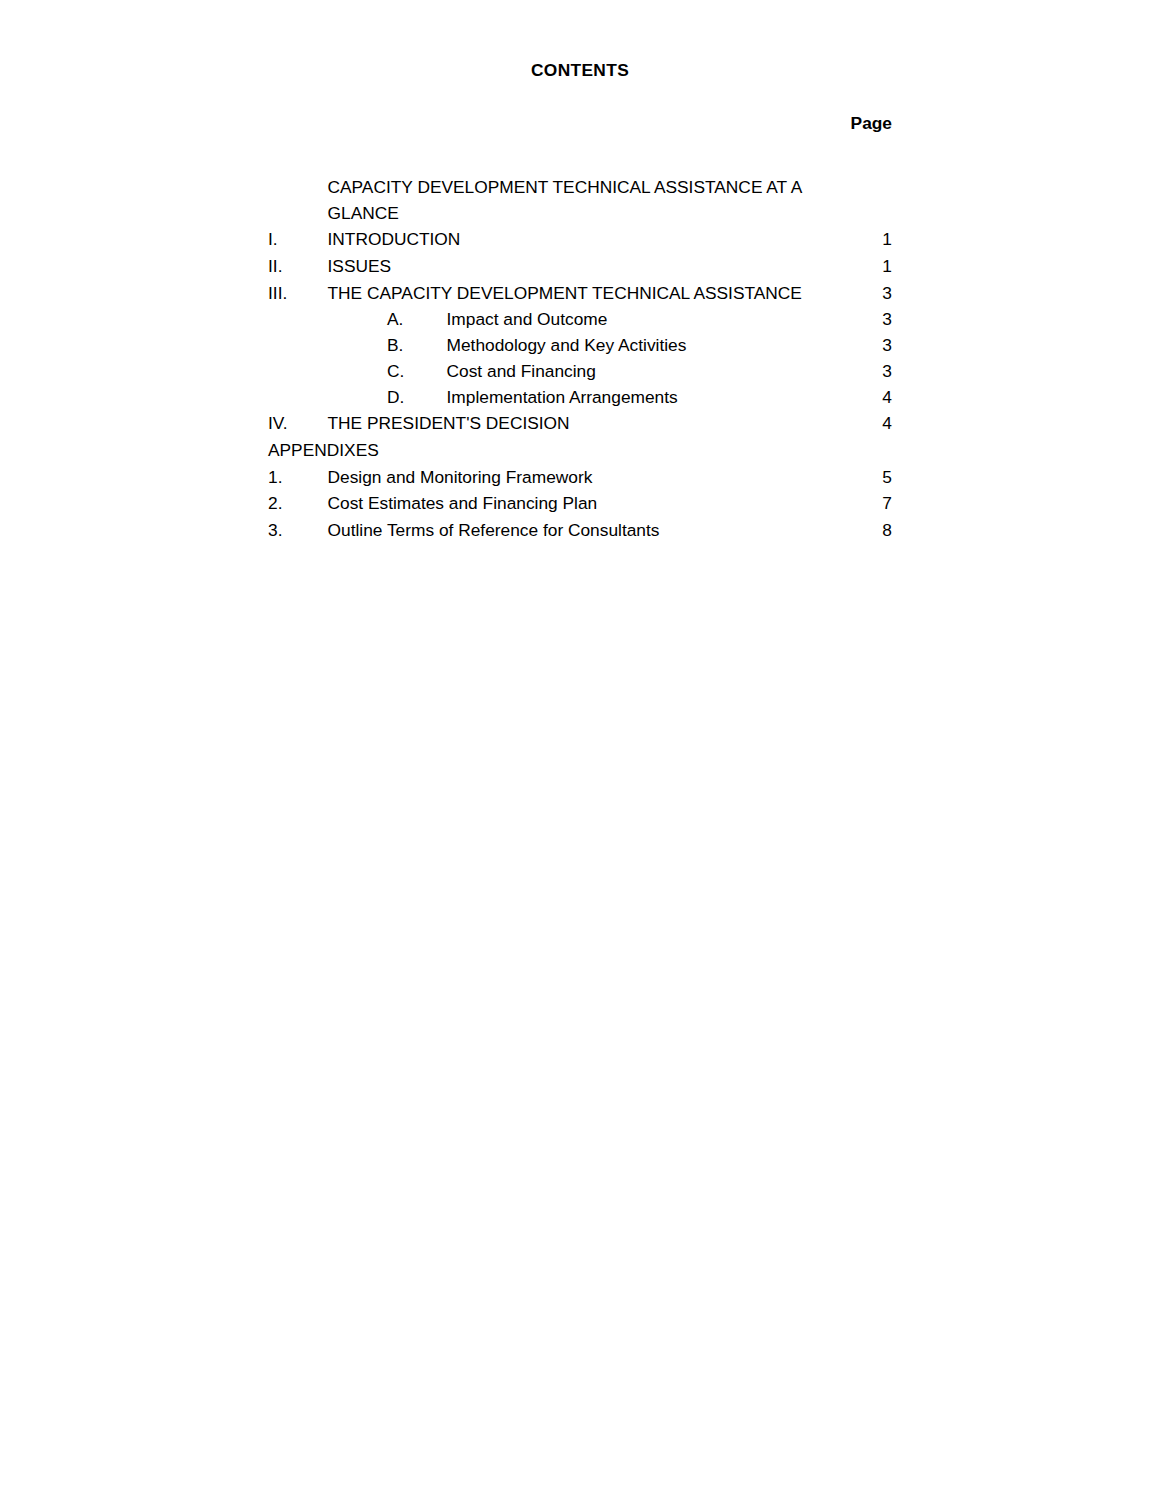CONTENTS
Page
| | CAPACITY DEVELOPMENT TECHNICAL ASSISTANCE AT A GLANCE | |
| I. | INTRODUCTION | 1 |
| II. | ISSUES | 1 |
| III. | THE CAPACITY DEVELOPMENT TECHNICAL ASSISTANCE | 3 |
| | A. | Impact and Outcome | 3 |
| | B. | Methodology and Key Activities | 3 |
| | C. | Cost and Financing | 3 |
| | D. | Implementation Arrangements | 4 |
| IV. | THE PRESIDENT'S DECISION | 4 |
| APPENDIXES | |
| 1. | Design and Monitoring Framework | 5 |
| 2. | Cost Estimates and Financing Plan | 7 |
| 3. | Outline Terms of Reference for Consultants | 8 |